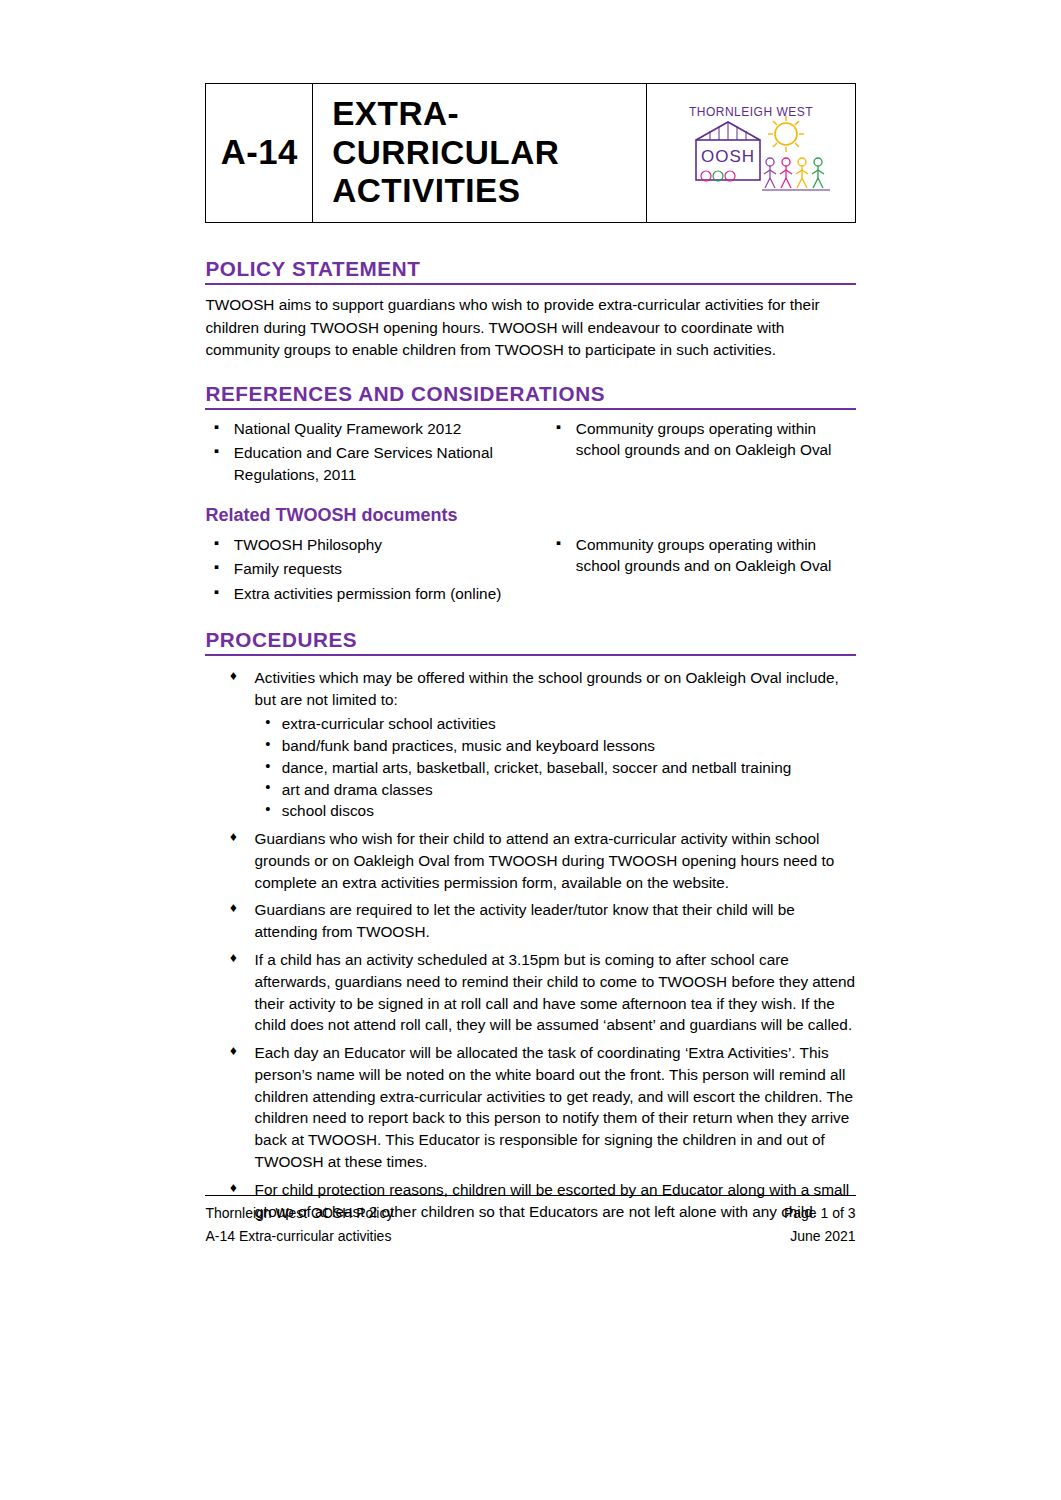A-14
EXTRA-CURRICULAR
ACTIVITIES
THORNLEIGH WEST OOSH
POLICY STATEMENT
TWOOSH aims to support guardians who wish to provide extra-curricular activities for their children during TWOOSH opening hours. TWOOSH will endeavour to coordinate with community groups to enable children from TWOOSH to participate in such activities.
REFERENCES AND CONSIDERATIONS
National Quality Framework 2012
Education and Care Services National Regulations, 2011
Community groups operating within school grounds and on Oakleigh Oval
Related TWOOSH documents
TWOOSH Philosophy
Family requests
Extra activities permission form (online)
Community groups operating within school grounds and on Oakleigh Oval
PROCEDURES
Activities which may be offered within the school grounds or on Oakleigh Oval include, but are not limited to:
extra-curricular school activities
band/funk band practices, music and keyboard lessons
dance, martial arts, basketball, cricket, baseball, soccer and netball training
art and drama classes
school discos
Guardians who wish for their child to attend an extra-curricular activity within school grounds or on Oakleigh Oval from TWOOSH during TWOOSH opening hours need to complete an extra activities permission form, available on the website.
Guardians are required to let the activity leader/tutor know that their child will be attending from TWOOSH.
If a child has an activity scheduled at 3.15pm but is coming to after school care afterwards, guardians need to remind their child to come to TWOOSH before they attend their activity to be signed in at roll call and have some afternoon tea if they wish. If the child does not attend roll call, they will be assumed ‘absent’ and guardians will be called.
Each day an Educator will be allocated the task of coordinating ‘Extra Activities’. This person’s name will be noted on the white board out the front. This person will remind all children attending extra-curricular activities to get ready, and will escort the children. The children need to report back to this person to notify them of their return when they arrive back at TWOOSH. This Educator is responsible for signing the children in and out of TWOOSH at these times.
For child protection reasons, children will be escorted by an Educator along with a small group of at least 2 other children so that Educators are not left alone with any child.
Thornleigh West OOSH Policy Page 1 of 3
A-14 Extra-curricular activities June 2021